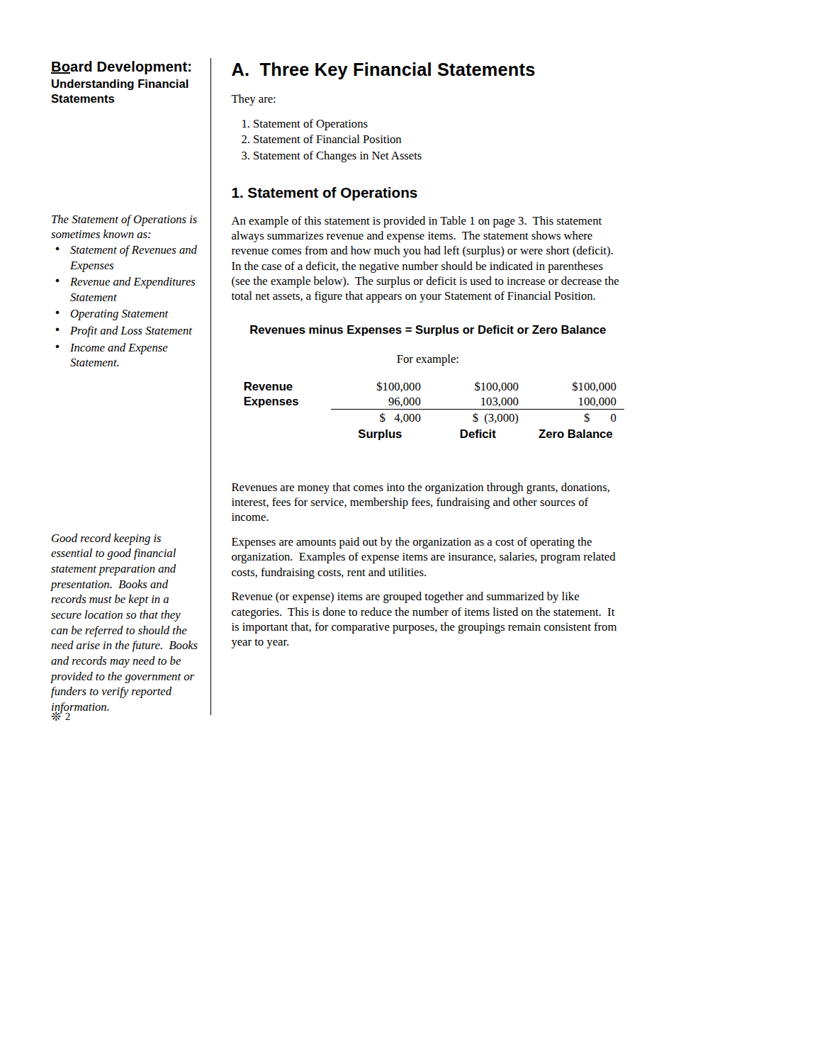Board Development:
Understanding Financial
Statements
The Statement of Operations is sometimes known as:
Statement of Revenues and Expenses
Revenue and Expenditures Statement
Operating Statement
Profit and Loss Statement
Income and Expense Statement.
Good record keeping is essential to good financial statement preparation and presentation. Books and records must be kept in a secure location so that they can be referred to should the need arise in the future. Books and records may need to be provided to the government or funders to verify reported information.
A. Three Key Financial Statements
They are:
Statement of Operations
Statement of Financial Position
Statement of Changes in Net Assets
1. Statement of Operations
An example of this statement is provided in Table 1 on page 3. This statement always summarizes revenue and expense items. The statement shows where revenue comes from and how much you had left (surplus) or were short (deficit). In the case of a deficit, the negative number should be indicated in parentheses (see the example below). The surplus or deficit is used to increase or decrease the total net assets, a figure that appears on your Statement of Financial Position.
Revenues minus Expenses = Surplus or Deficit or Zero Balance
For example:
| Revenue | $100,000 | $100,000 | $100,000 |
| Expenses | 96,000 | 103,000 | 100,000 |
| | $ 4,000 | $ (3,000) | $ 0 |
| | Surplus | Deficit | Zero Balance |
Revenues are money that comes into the organization through grants, donations, interest, fees for service, membership fees, fundraising and other sources of income.
Expenses are amounts paid out by the organization as a cost of operating the organization. Examples of expense items are insurance, salaries, program related costs, fundraising costs, rent and utilities.
Revenue (or expense) items are grouped together and summarized by like categories. This is done to reduce the number of items listed on the statement. It is important that, for comparative purposes, the groupings remain consistent from year to year.
❊2